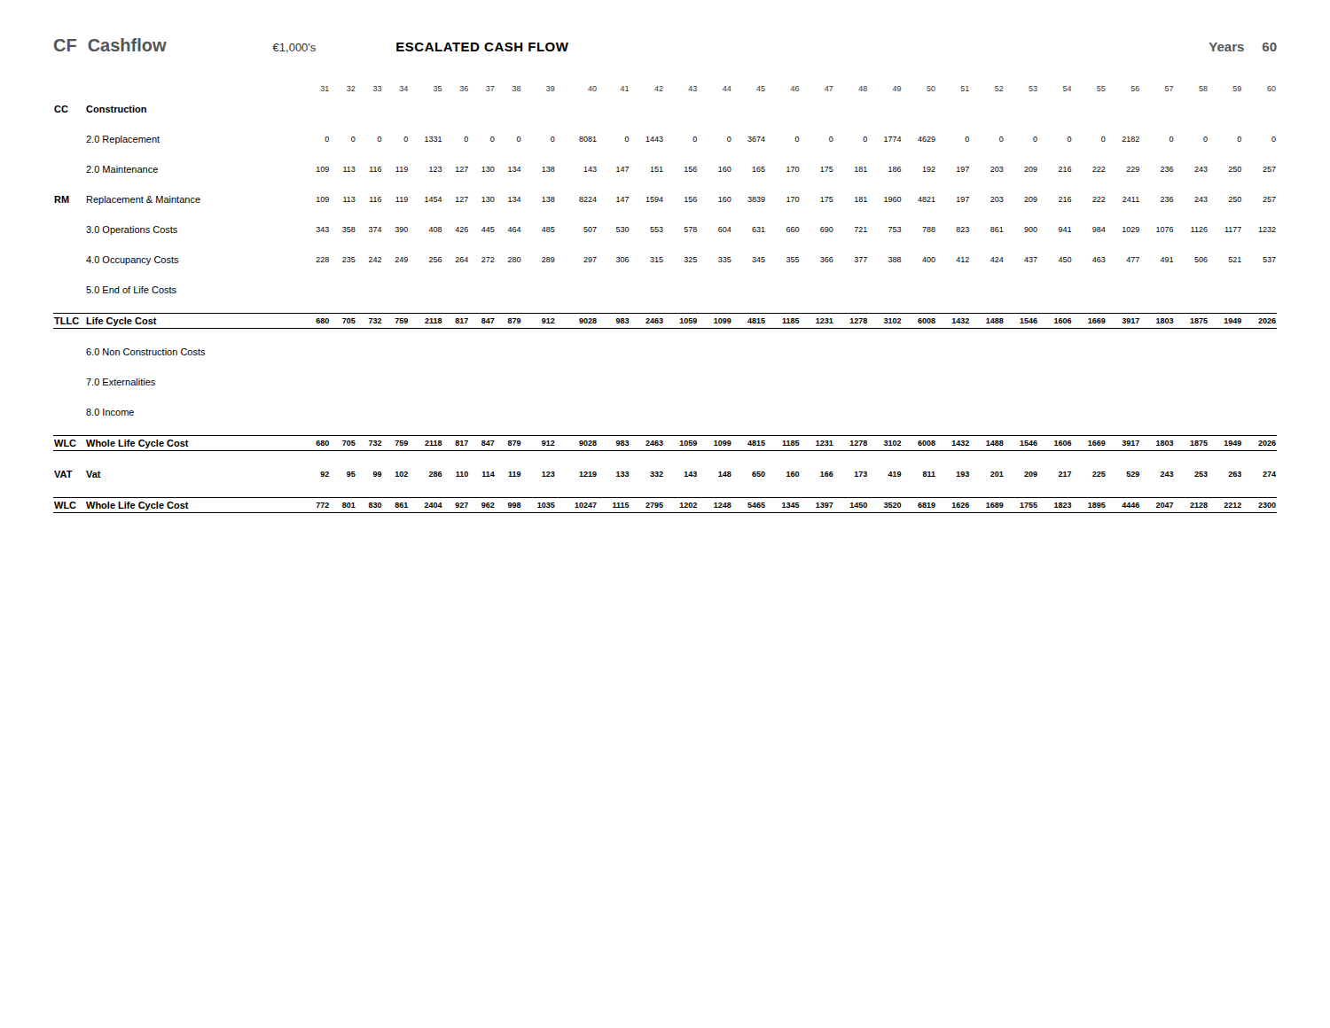CF Cashflow €1,000's ESCALATED CASH FLOW Years 60
| | | 31 | 32 | 33 | 34 | 35 | 36 | 37 | 38 | 39 | 40 | 41 | 42 | 43 | 44 | 45 | 46 | 47 | 48 | 49 | 50 | 51 | 52 | 53 | 54 | 55 | 56 | 57 | 58 | 59 | 60 |
| --- | --- | --- | --- | --- | --- | --- | --- | --- | --- | --- | --- | --- | --- | --- | --- | --- | --- | --- | --- | --- | --- | --- | --- | --- | --- | --- | --- | --- | --- | --- | --- |
| CC | Construction | |
| | 2.0 Replacement | 0 | 0 | 0 | 0 | 1331 | 0 | 0 | 0 | 0 | 8081 | 0 | 1443 | 0 | 0 | 3674 | 0 | 0 | 0 | 1774 | 4629 | 0 | 0 | 0 | 0 | 0 | 2182 | 0 | 0 | 0 | 0 |
| | 2.0 Maintenance | 109 | 113 | 116 | 119 | 123 | 127 | 130 | 134 | 138 | 143 | 147 | 151 | 156 | 160 | 165 | 170 | 175 | 181 | 186 | 192 | 197 | 203 | 209 | 216 | 222 | 229 | 236 | 243 | 250 | 257 |
| RM | Replacement & Maintance | 109 | 113 | 116 | 119 | 1454 | 127 | 130 | 134 | 138 | 8224 | 147 | 1594 | 156 | 160 | 3839 | 170 | 175 | 181 | 1960 | 4821 | 197 | 203 | 209 | 216 | 222 | 2411 | 236 | 243 | 250 | 257 |
| | 3.0 Operations Costs | 343 | 358 | 374 | 390 | 408 | 426 | 445 | 464 | 485 | 507 | 530 | 553 | 578 | 604 | 631 | 660 | 690 | 721 | 753 | 788 | 823 | 861 | 900 | 941 | 984 | 1029 | 1076 | 1126 | 1177 | 1232 |
| | 4.0 Occupancy Costs | 228 | 235 | 242 | 249 | 256 | 264 | 272 | 280 | 289 | 297 | 306 | 315 | 325 | 335 | 345 | 355 | 366 | 377 | 388 | 400 | 412 | 424 | 437 | 450 | 463 | 477 | 491 | 506 | 521 | 537 |
| | 5.0 End of Life Costs | |
| TLLC | Life Cycle Cost | 680 | 705 | 732 | 759 | 2118 | 817 | 847 | 879 | 912 | 9028 | 983 | 2463 | 1059 | 1099 | 4815 | 1185 | 1231 | 1278 | 3102 | 6008 | 1432 | 1488 | 1546 | 1606 | 1669 | 3917 | 1803 | 1875 | 1949 | 2026 |
| | 6.0 Non Construction Costs | |
| | 7.0 Externalities | |
| | 8.0 Income | |
| WLC | Whole Life Cycle Cost | 680 | 705 | 732 | 759 | 2118 | 817 | 847 | 879 | 912 | 9028 | 983 | 2463 | 1059 | 1099 | 4815 | 1185 | 1231 | 1278 | 3102 | 6008 | 1432 | 1488 | 1546 | 1606 | 1669 | 3917 | 1803 | 1875 | 1949 | 2026 |
| VAT | Vat | 92 | 95 | 99 | 102 | 286 | 110 | 114 | 119 | 123 | 1219 | 133 | 332 | 143 | 148 | 650 | 160 | 166 | 173 | 419 | 811 | 193 | 201 | 209 | 217 | 225 | 529 | 243 | 253 | 263 | 274 |
| WLC | Whole Life Cycle Cost | 772 | 801 | 830 | 861 | 2404 | 927 | 962 | 998 | 1035 | 10247 | 1115 | 2795 | 1202 | 1248 | 5465 | 1345 | 1397 | 1450 | 3520 | 6819 | 1626 | 1689 | 1755 | 1823 | 1895 | 4446 | 2047 | 2128 | 2212 | 2300 |